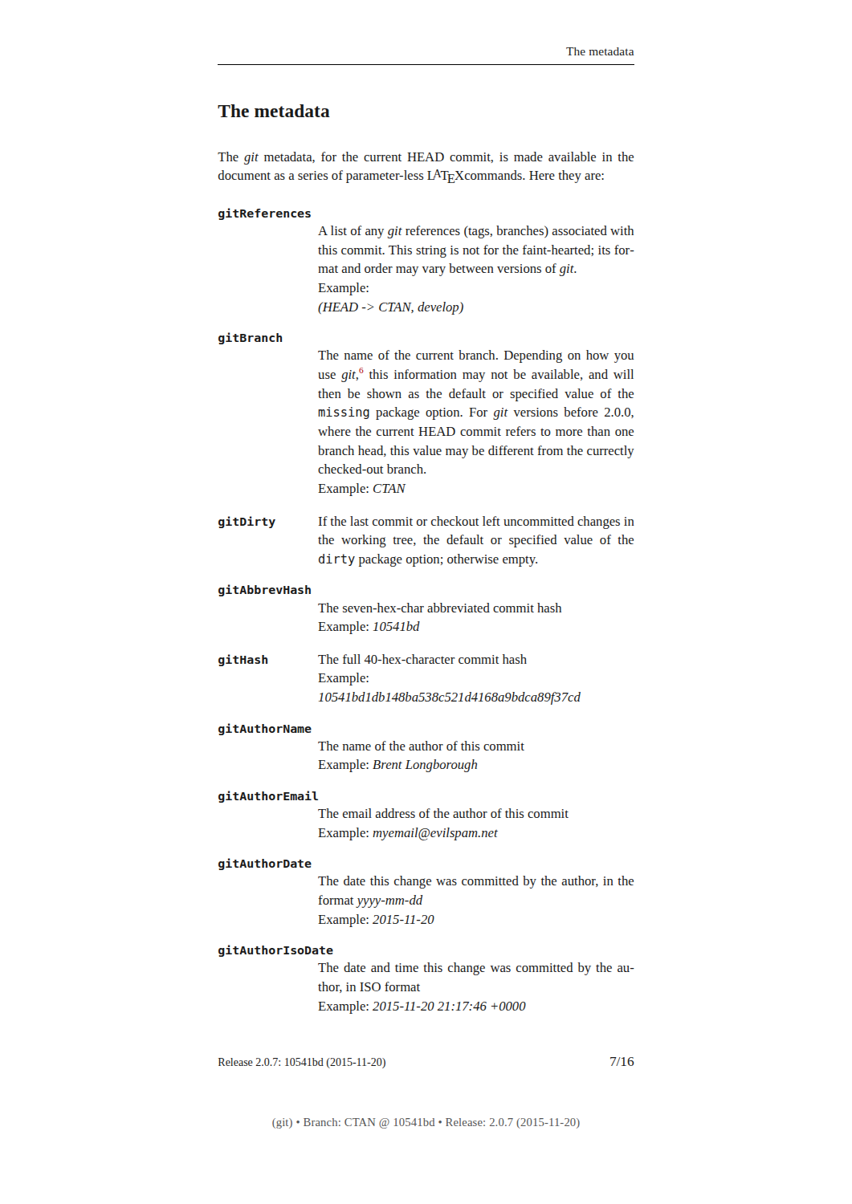The metadata
The metadata
The git metadata, for the current HEAD commit, is made available in the document as a series of parameter-less LATEXcommands. Here they are:
gitReferences
A list of any git references (tags, branches) associated with this commit. This string is not for the faint-hearted; its format and order may vary between versions of git.
Example:
(HEAD -> CTAN, develop)
gitBranch
The name of the current branch. Depending on how you use git,6 this information may not be available, and will then be shown as the default or specified value of the missing package option. For git versions before 2.0.0, where the current HEAD commit refers to more than one branch head, this value may be different from the currectly checked-out branch.
Example: CTAN
gitDirty
If the last commit or checkout left uncommitted changes in the working tree, the default or specified value of the dirty package option; otherwise empty.
gitAbbrevHash
The seven-hex-char abbreviated commit hash
Example: 10541bd
gitHash
The full 40-hex-character commit hash
Example: 10541bd1db148ba538c521d4168a9bdca89f37cd
gitAuthorName
The name of the author of this commit
Example: Brent Longborough
gitAuthorEmail
The email address of the author of this commit
Example: myemail@evilspam.net
gitAuthorDate
The date this change was committed by the author, in the format yyyy-mm-dd
Example: 2015-11-20
gitAuthorIsoDate
The date and time this change was committed by the author, in ISO format
Example: 2015-11-20 21:17:46 +0000
Release 2.0.7: 10541bd (2015-11-20)
7/16
(git) • Branch: CTAN @ 10541bd • Release: 2.0.7 (2015-11-20)